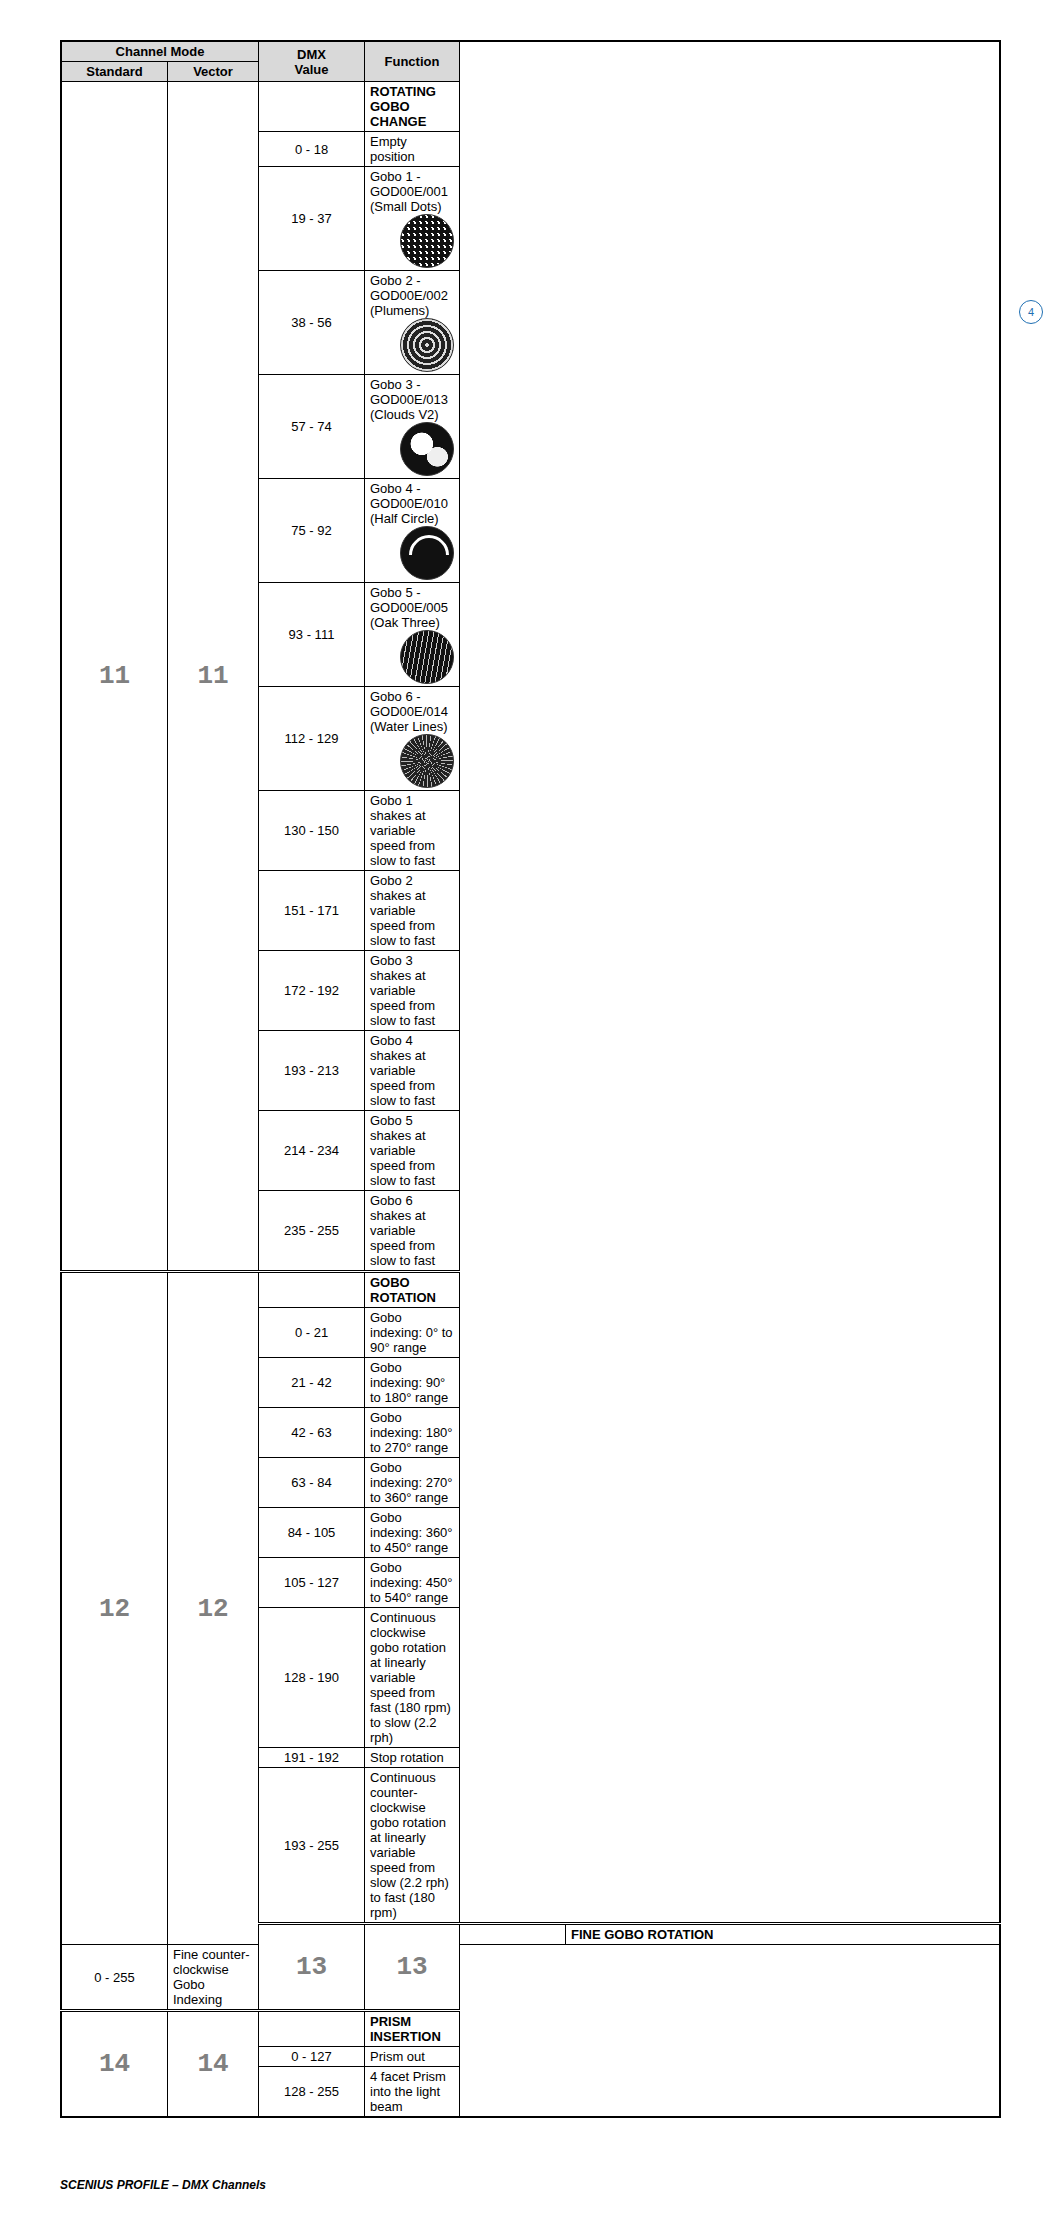4
| Channel Mode | DMX Value | Function |
| --- | --- | --- |
| Standard | Vector |
| 11 | 11 | | ROTATING GOBO CHANGE |
| 0 - 18 | Empty position |
| 19 - 37 | Gobo 1 - GOD00E/001 (Small Dots) |
| 38 - 56 | Gobo 2 - GOD00E/002 (Plumens) |
| 57 - 74 | Gobo 3 - GOD00E/013 (Clouds V2) |
| 75 - 92 | Gobo 4 - GOD00E/010 (Half Circle) |
| 93 - 111 | Gobo 5 - GOD00E/005 (Oak Three) |
| 112 - 129 | Gobo 6 - GOD00E/014 (Water Lines) |
| 130 - 150 | Gobo 1 shakes at variable speed from slow to fast |
| 151 - 171 | Gobo 2 shakes at variable speed from slow to fast |
| 172 - 192 | Gobo 3 shakes at variable speed from slow to fast |
| 193 - 213 | Gobo 4 shakes at variable speed from slow to fast |
| 214 - 234 | Gobo 5 shakes at variable speed from slow to fast |
| 235 - 255 | Gobo 6 shakes at variable speed from slow to fast |
| 12 | 12 | | GOBO ROTATION |
| 0 - 21 | Gobo indexing: 0° to 90° range |
| 21 - 42 | Gobo indexing: 90° to 180° range |
| 42 - 63 | Gobo indexing: 180° to 270° range |
| 63 - 84 | Gobo indexing: 270° to 360° range |
| 84 - 105 | Gobo indexing: 360° to 450° range |
| 105 - 127 | Gobo indexing: 450° to 540° range |
| 128 - 190 | Continuous clockwise gobo rotation at linearly variable speed from fast (180 rpm) to slow (2.2 rph) |
| 191 - 192 | Stop rotation |
| 193 - 255 | Continuous counter-clockwise gobo rotation at linearly variable speed from slow (2.2 rph) to fast (180 rpm) |
| 13 | 13 | | FINE GOBO ROTATION |
| 0 - 255 | Fine counter-clockwise Gobo Indexing |
| 14 | 14 | | PRISM INSERTION |
| 0 - 127 | Prism out |
| 128 - 255 | 4 facet Prism into the light beam |
SCENIUS PROFILE – DMX Channels